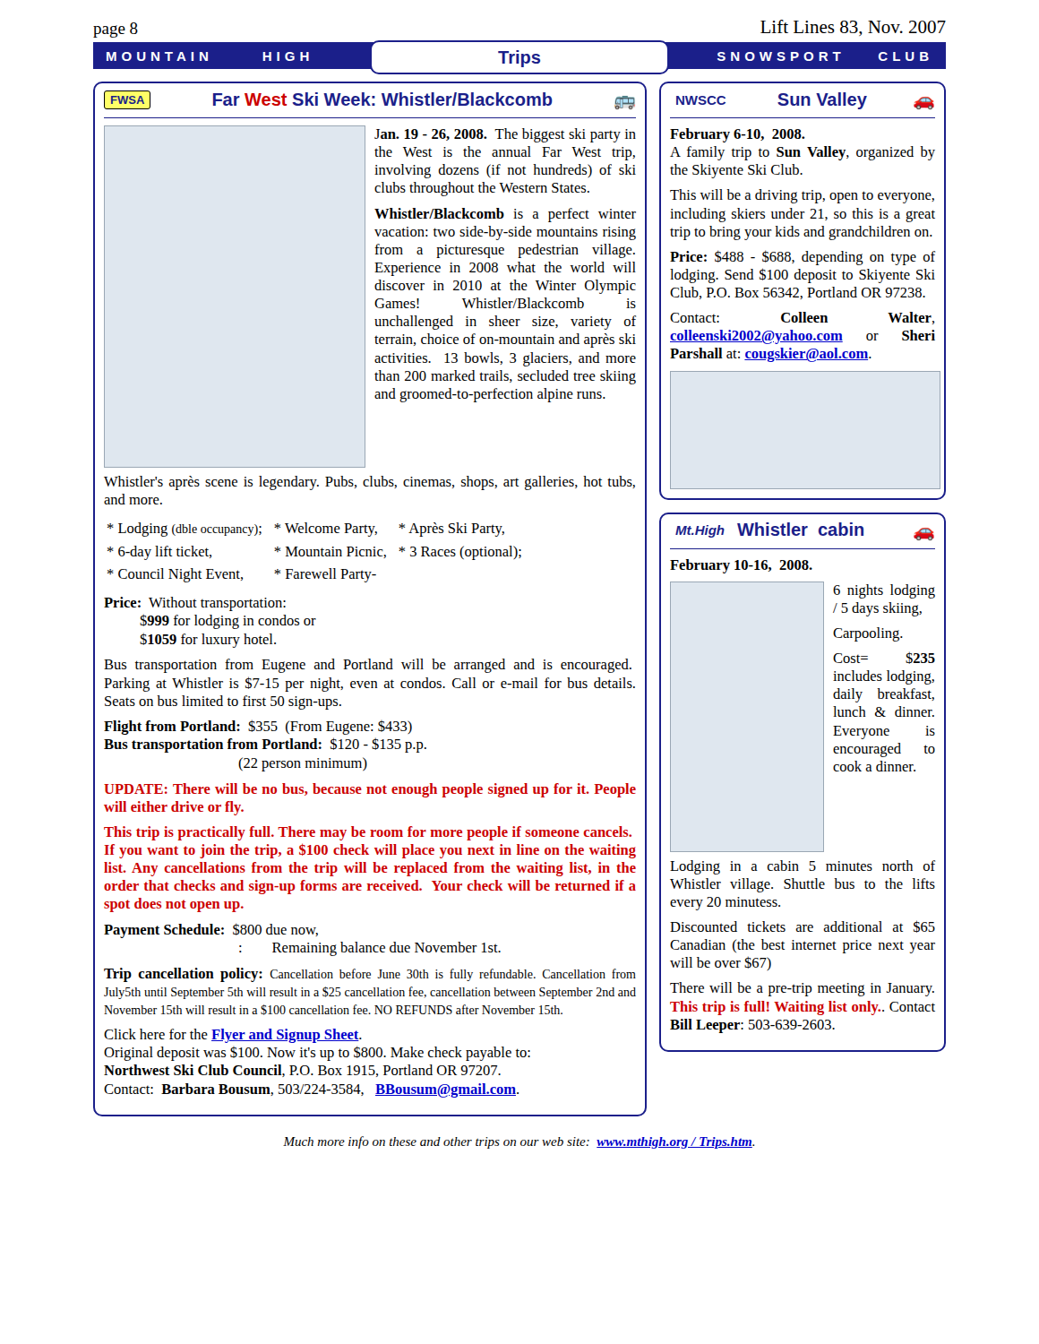page 8
Lift Lines 83, Nov. 2007
MOUNTAIN HIGH SNOWSPORT CLUB
Trips
FWSA Far West Ski Week: Whistler/Blackcomb 🚌
Jan. 19 - 26, 2008. The biggest ski party in the West is the annual Far West trip, involving dozens (if not hundreds) of ski clubs throughout the Western States.
Whistler/Blackcomb is a perfect winter vacation: two side-by-side mountains rising from a picturesque pedestrian village. Experience in 2008 what the world will discover in 2010 at the Winter Olympic Games! Whistler/Blackcomb is unchallenged in sheer size, variety of terrain, choice of on-mountain and après ski activities. 13 bowls, 3 glaciers, and more than 200 marked trails, secluded tree skiing and groomed-to-perfection alpine runs.
Whistler's après scene is legendary. Pubs, clubs, cinemas, shops, art galleries, hot tubs, and more.
| * Lodging (dble occupancy) ; | * Welcome Party, | * Après Ski Party, |
| * 6-day lift ticket, | * Mountain Picnic, | * 3 Races (optional); |
| * Council Night Event, | * Farewell Party- | |
Price: Without transportation:
$999 for lodging in condos or
$1059 for luxury hotel.
Bus transportation from Eugene and Portland will be arranged and is encouraged. Parking at Whistler is $7-15 per night, even at condos. Call or e-mail for bus details. Seats on bus limited to first 50 sign-ups.
Flight from Portland: $355 (From Eugene: $433)
Bus transportation from Portland: $120 - $135 p.p.
(22 person minimum)
UPDATE: There will be no bus, because not enough people signed up for it. People will either drive or fly.
This trip is practically full. There may be room for more people if someone cancels. If you want to join the trip, a $100 check will place you next in line on the waiting list. Any cancellations from the trip will be replaced from the waiting list, in the order that checks and sign-up forms are received. Your check will be returned if a spot does not open up.
Payment Schedule: $800 due now,
: Remaining balance due November 1st.
Trip cancellation policy: Cancellation before June 30th is fully refundable. Cancellation from July5th until September 5th will result in a $25 cancellation fee, cancellation between September 2nd and November 15th will result in a $100 cancellation fee. NO REFUNDS after November 15th.
Click here for the Flyer and Signup Sheet.
Original deposit was $100. Now it's up to $800. Make check payable to:
Northwest Ski Club Council, P.O. Box 1915, Portland OR 97207.
Contact: Barbara Bousum, 503/224-3584, BBousum@gmail.com.
NWSCC Sun Valley 🚗
February 6-10, 2008.
A family trip to Sun Valley, organized by the Skiyente Ski Club.
This will be a driving trip, open to everyone, including skiers under 21, so this is a great trip to bring your kids and grandchildren on.
Price: $488 - $688, depending on type of lodging. Send $100 deposit to Skiyente Ski Club, P.O. Box 56342, Portland OR 97238.
Contact: Colleen Walter, colleenski2002@yahoo.com or Sheri Parshall at: cougskier@aol.com.
Mt.High Whistler cabin 🚗
February 10-16, 2008.
6 nights lodging / 5 days skiing,
Carpooling.
Cost= $235 includes lodging, daily breakfast, lunch & dinner. Everyone is encouraged to cook a dinner.
Lodging in a cabin 5 minutes north of Whistler village. Shuttle bus to the lifts every 20 minutess.
Discounted tickets are additional at $65 Canadian (the best internet price next year will be over $67)
There will be a pre-trip meeting in January. This trip is full! Waiting list only.. Contact Bill Leeper: 503-639-2603.
Much more info on these and other trips on our web site: www.mthigh.org / Trips.htm.